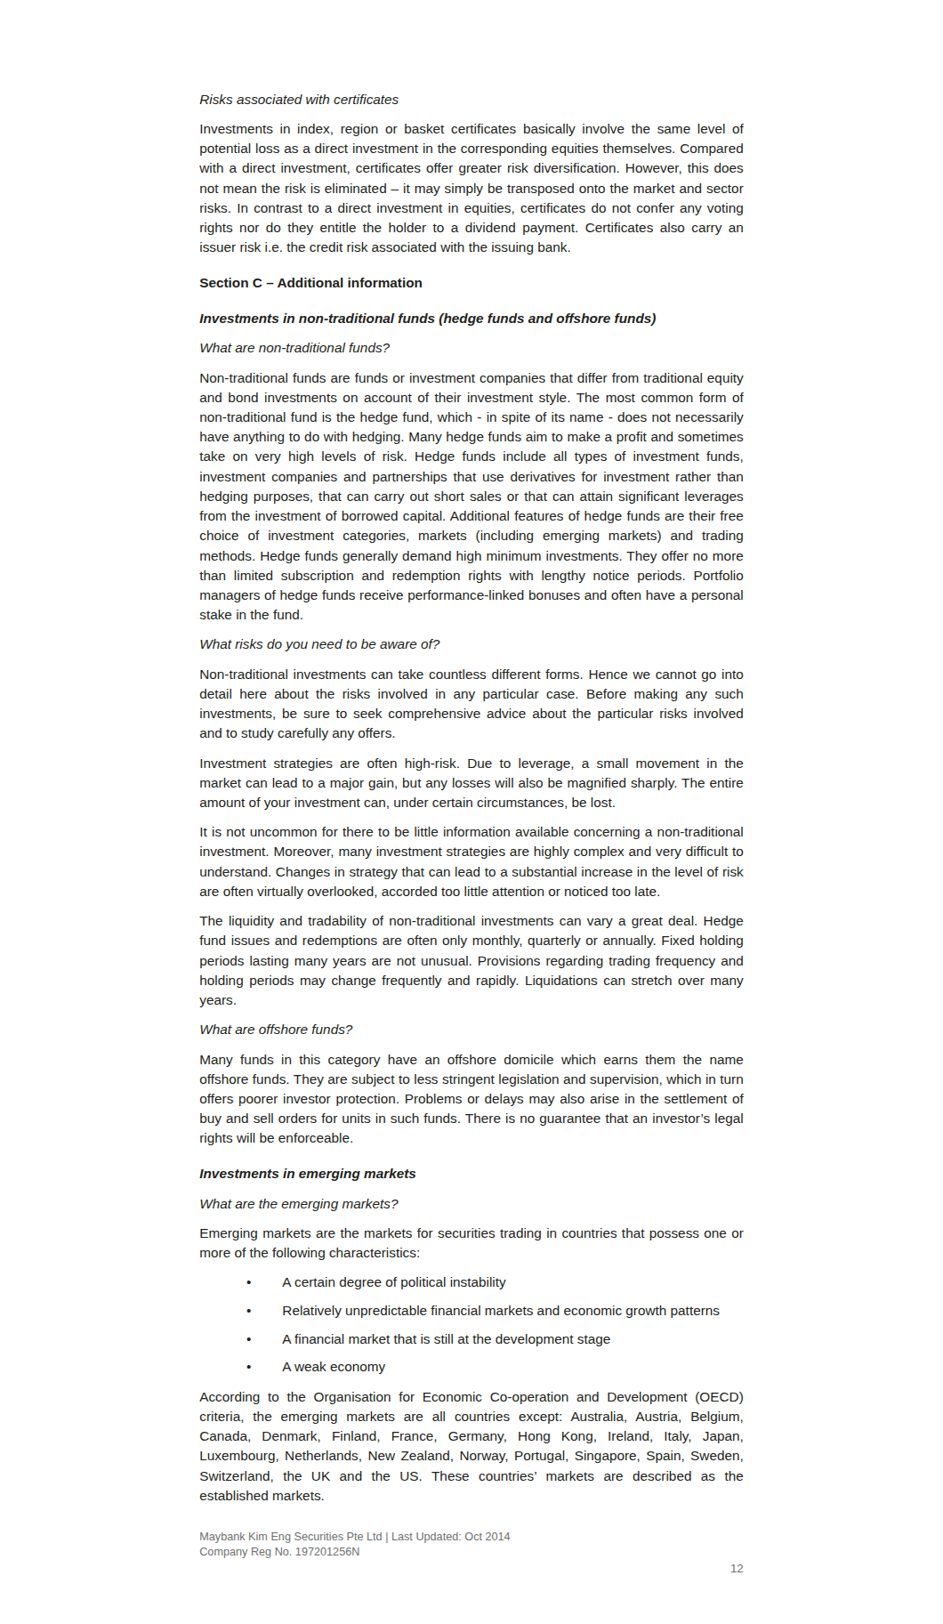Risks associated with certificates
Investments in index, region or basket certificates basically involve the same level of potential loss as a direct investment in the corresponding equities themselves. Compared with a direct investment, certificates offer greater risk diversification. However, this does not mean the risk is eliminated – it may simply be transposed onto the market and sector risks. In contrast to a direct investment in equities, certificates do not confer any voting rights nor do they entitle the holder to a dividend payment. Certificates also carry an issuer risk i.e. the credit risk associated with the issuing bank.
Section C – Additional information
Investments in non-traditional funds (hedge funds and offshore funds)
What are non-traditional funds?
Non-traditional funds are funds or investment companies that differ from traditional equity and bond investments on account of their investment style. The most common form of non-traditional fund is the hedge fund, which - in spite of its name - does not necessarily have anything to do with hedging. Many hedge funds aim to make a profit and sometimes take on very high levels of risk. Hedge funds include all types of investment funds, investment companies and partnerships that use derivatives for investment rather than hedging purposes, that can carry out short sales or that can attain significant leverages from the investment of borrowed capital. Additional features of hedge funds are their free choice of investment categories, markets (including emerging markets) and trading methods. Hedge funds generally demand high minimum investments. They offer no more than limited subscription and redemption rights with lengthy notice periods. Portfolio managers of hedge funds receive performance-linked bonuses and often have a personal stake in the fund.
What risks do you need to be aware of?
Non-traditional investments can take countless different forms. Hence we cannot go into detail here about the risks involved in any particular case. Before making any such investments, be sure to seek comprehensive advice about the particular risks involved and to study carefully any offers.
Investment strategies are often high-risk. Due to leverage, a small movement in the market can lead to a major gain, but any losses will also be magnified sharply. The entire amount of your investment can, under certain circumstances, be lost.
It is not uncommon for there to be little information available concerning a non-traditional investment. Moreover, many investment strategies are highly complex and very difficult to understand. Changes in strategy that can lead to a substantial increase in the level of risk are often virtually overlooked, accorded too little attention or noticed too late.
The liquidity and tradability of non-traditional investments can vary a great deal. Hedge fund issues and redemptions are often only monthly, quarterly or annually. Fixed holding periods lasting many years are not unusual. Provisions regarding trading frequency and holding periods may change frequently and rapidly. Liquidations can stretch over many years.
What are offshore funds?
Many funds in this category have an offshore domicile which earns them the name offshore funds. They are subject to less stringent legislation and supervision, which in turn offers poorer investor protection. Problems or delays may also arise in the settlement of buy and sell orders for units in such funds. There is no guarantee that an investor’s legal rights will be enforceable.
Investments in emerging markets
What are the emerging markets?
Emerging markets are the markets for securities trading in countries that possess one or more of the following characteristics:
A certain degree of political instability
Relatively unpredictable financial markets and economic growth patterns
A financial market that is still at the development stage
A weak economy
According to the Organisation for Economic Co-operation and Development (OECD) criteria, the emerging markets are all countries except: Australia, Austria, Belgium, Canada, Denmark, Finland, France, Germany, Hong Kong, Ireland, Italy, Japan, Luxembourg, Netherlands, New Zealand, Norway, Portugal, Singapore, Spain, Sweden, Switzerland, the UK and the US. These countries’ markets are described as the established markets.
Maybank Kim Eng Securities Pte Ltd | Last Updated: Oct 2014
Company Reg No. 197201256N
12